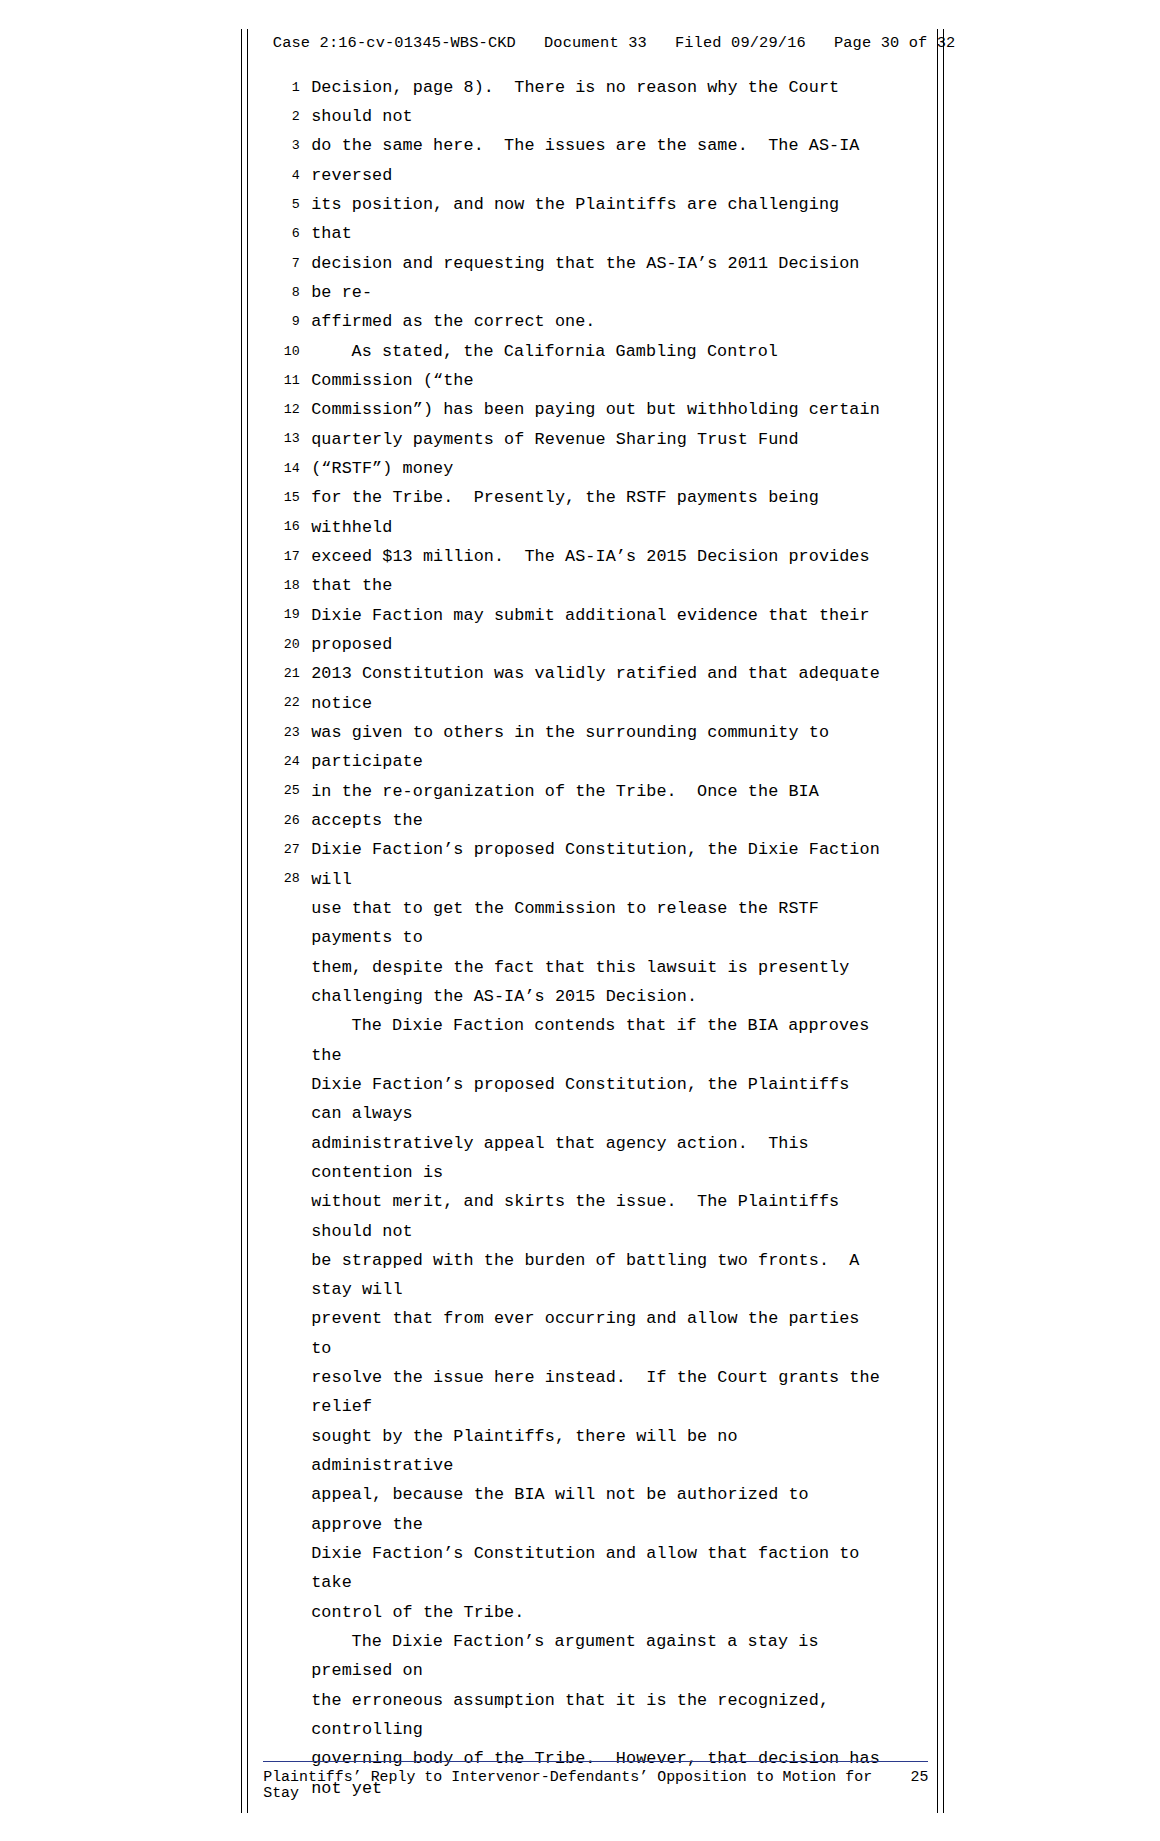Case 2:16-cv-01345-WBS-CKD Document 33 Filed 09/29/16 Page 30 of 32
1
2
3
4
5
6
7
8
9
10
11
12
13
14
15
16
17
18
19
20
21
22
23
24
25
26
27
28
Decision, page 8). There is no reason why the Court should not do the same here. The issues are the same. The AS-IA reversed its position, and now the Plaintiffs are challenging that decision and requesting that the AS-IA’s 2011 Decision be re- affirmed as the correct one. As stated, the California Gambling Control Commission (“the Commission”) has been paying out but withholding certain quarterly payments of Revenue Sharing Trust Fund (“RSTF”) money for the Tribe. Presently, the RSTF payments being withheld exceed $13 million. The AS-IA’s 2015 Decision provides that the Dixie Faction may submit additional evidence that their proposed 2013 Constitution was validly ratified and that adequate notice was given to others in the surrounding community to participate in the re-organization of the Tribe. Once the BIA accepts the Dixie Faction’s proposed Constitution, the Dixie Faction will use that to get the Commission to release the RSTF payments to them, despite the fact that this lawsuit is presently challenging the AS-IA’s 2015 Decision. The Dixie Faction contends that if the BIA approves the Dixie Faction’s proposed Constitution, the Plaintiffs can always administratively appeal that agency action. This contention is without merit, and skirts the issue. The Plaintiffs should not be strapped with the burden of battling two fronts. A stay will prevent that from ever occurring and allow the parties to resolve the issue here instead. If the Court grants the relief sought by the Plaintiffs, there will be no administrative appeal, because the BIA will not be authorized to approve the Dixie Faction’s Constitution and allow that faction to take control of the Tribe. The Dixie Faction’s argument against a stay is premised on the erroneous assumption that it is the recognized, controlling governing body of the Tribe. However, that decision has not yet
Plaintiffs’ Reply to Intervenor-Defendants’ Opposition to Motion for Stay 25